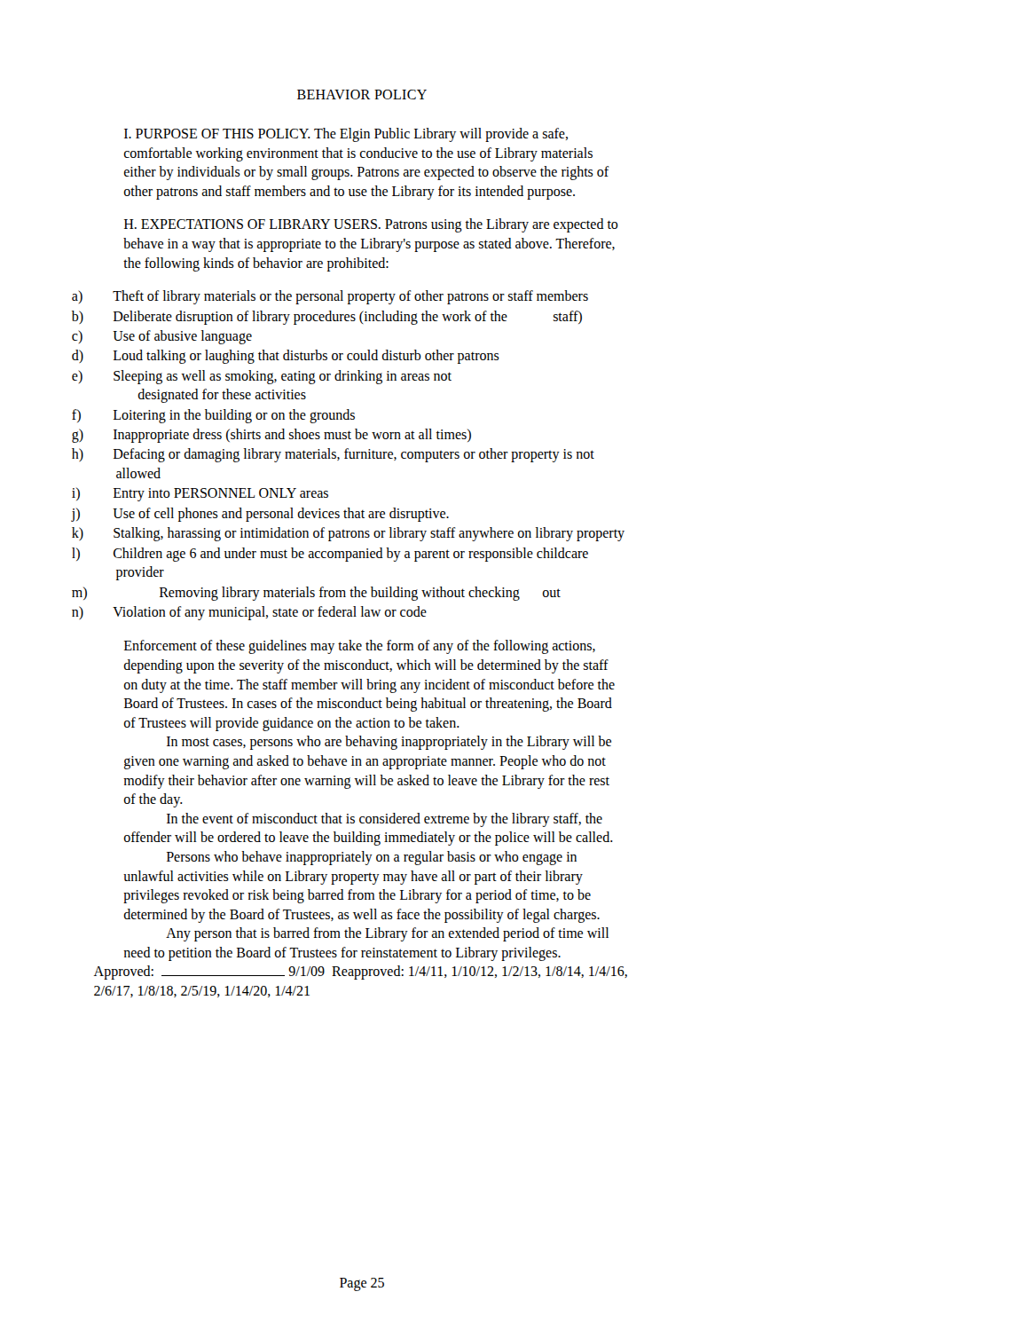BEHAVIOR POLICY
I. PURPOSE OF THIS POLICY. The Elgin Public Library will provide a safe, comfortable working environment that is conducive to the use of Library materials either by individuals or by small groups. Patrons are expected to observe the rights of other patrons and staff members and to use the Library for its intended purpose.
H. EXPECTATIONS OF LIBRARY USERS. Patrons using the Library are expected to behave in a way that is appropriate to the Library's purpose as stated above. Therefore, the following kinds of behavior are prohibited:
a) Theft of library materials or the personal property of other patrons or staff members
b) Deliberate disruption of library procedures (including the work of the staff)
c) Use of abusive language
d) Loud talking or laughing that disturbs or could disturb other patrons
e) Sleeping as well as smoking, eating or drinking in areas not
designated for these activities
f) Loitering in the building or on the grounds
g) Inappropriate dress (shirts and shoes must be worn at all times)
h) Defacing or damaging library materials, furniture, computers or other property is not allowed
i) Entry into PERSONNEL ONLY areas
j) Use of cell phones and personal devices that are disruptive.
k) Stalking, harassing or intimidation of patrons or library staff anywhere on library property
l) Children age 6 and under must be accompanied by a parent or responsible childcare provider
m) Removing library materials from the building without checking out
n) Violation of any municipal, state or federal law or code
Enforcement of these guidelines may take the form of any of the following actions, depending upon the severity of the misconduct, which will be determined by the staff on duty at the time. The staff member will bring any incident of misconduct before the Board of Trustees. In cases of the misconduct being habitual or threatening, the Board of Trustees will provide guidance on the action to be taken.
In most cases, persons who are behaving inappropriately in the Library will be given one warning and asked to behave in an appropriate manner. People who do not modify their behavior after one warning will be asked to leave the Library for the rest of the day.
In the event of misconduct that is considered extreme by the library staff, the offender will be ordered to leave the building immediately or the police will be called.
Persons who behave inappropriately on a regular basis or who engage in unlawful activities while on Library property may have all or part of their library privileges revoked or risk being barred from the Library for a period of time, to be determined by the Board of Trustees, as well as face the possibility of legal charges.
Any person that is barred from the Library for an extended period of time will need to petition the Board of Trustees for reinstatement to Library privileges.
Approved: 9/1/09 Reapproved: 1/4/11, 1/10/12, 1/2/13, 1/8/14, 1/4/16, 2/6/17, 1/8/18, 2/5/19, 1/14/20, 1/4/21
Page 25